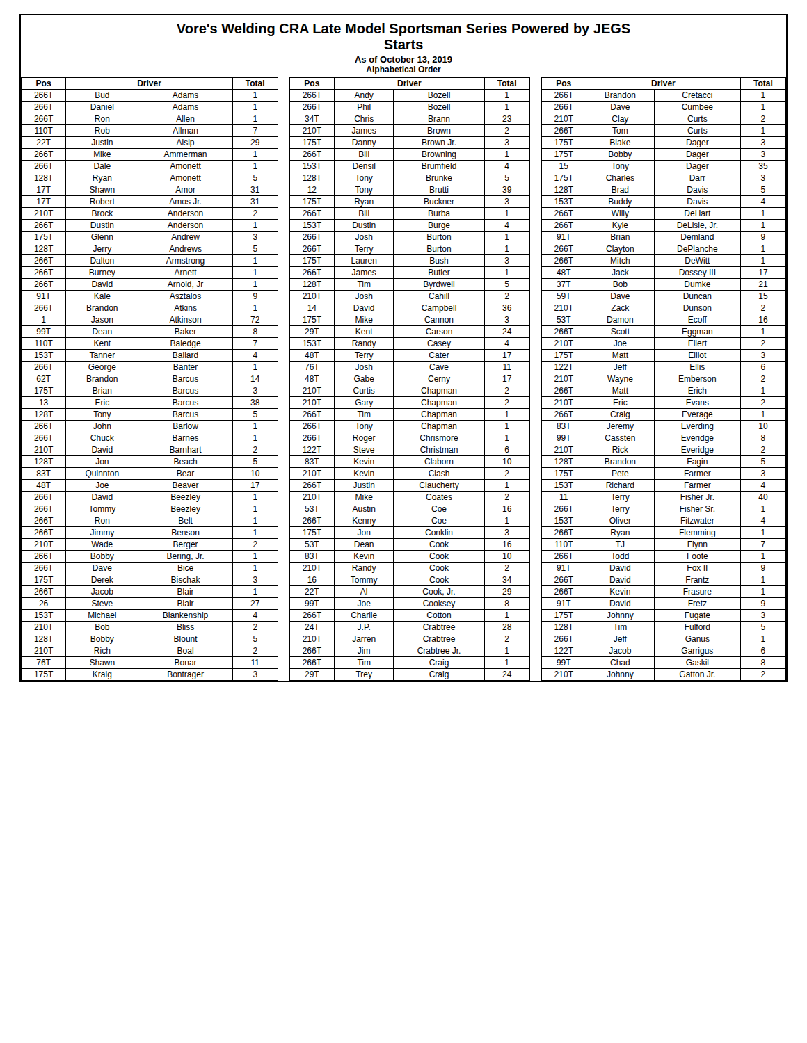Vore's Welding CRA Late Model Sportsman Series Powered by JEGS
Starts
As of October 13, 2019
Alphabetical Order
| Pos | Driver | Total | | Pos | Driver | Total | | Pos | Driver | Total |
| --- | --- | --- | --- | --- | --- | --- | --- | --- | --- | --- |
| 266T | Bud | Adams | 1 | | 266T | Andy | Bozell | 1 | | 266T | Brandon | Cretacci | 1 |
| 266T | Daniel | Adams | 1 | | 266T | Phil | Bozell | 1 | | 266T | Dave | Cumbee | 1 |
| 266T | Ron | Allen | 1 | | 34T | Chris | Brann | 23 | | 210T | Clay | Curts | 2 |
| 110T | Rob | Allman | 7 | | 210T | James | Brown | 2 | | 266T | Tom | Curts | 1 |
| 22T | Justin | Alsip | 29 | | 175T | Danny | Brown Jr. | 3 | | 175T | Blake | Dager | 3 |
| 266T | Mike | Ammerman | 1 | | 266T | Bill | Browning | 1 | | 175T | Bobby | Dager | 3 |
| 266T | Dale | Amonett | 1 | | 153T | Densil | Brumfield | 4 | | 15 | Tony | Dager | 35 |
| 128T | Ryan | Amonett | 5 | | 128T | Tony | Brunke | 5 | | 175T | Charles | Darr | 3 |
| 17T | Shawn | Amor | 31 | | 12 | Tony | Brutti | 39 | | 128T | Brad | Davis | 5 |
| 17T | Robert | Amos Jr. | 31 | | 175T | Ryan | Buckner | 3 | | 153T | Buddy | Davis | 4 |
| 210T | Brock | Anderson | 2 | | 266T | Bill | Burba | 1 | | 266T | Willy | DeHart | 1 |
| 266T | Dustin | Anderson | 1 | | 153T | Dustin | Burge | 4 | | 266T | Kyle | DeLisle, Jr. | 1 |
| 175T | Glenn | Andrew | 3 | | 266T | Josh | Burton | 1 | | 91T | Brian | Demland | 9 |
| 128T | Jerry | Andrews | 5 | | 266T | Terry | Burton | 1 | | 266T | Clayton | DePlanche | 1 |
| 266T | Dalton | Armstrong | 1 | | 175T | Lauren | Bush | 3 | | 266T | Mitch | DeWitt | 1 |
| 266T | Burney | Arnett | 1 | | 266T | James | Butler | 1 | | 48T | Jack | Dossey III | 17 |
| 266T | David | Arnold, Jr | 1 | | 128T | Tim | Byrdwell | 5 | | 37T | Bob | Dumke | 21 |
| 91T | Kale | Asztalos | 9 | | 210T | Josh | Cahill | 2 | | 59T | Dave | Duncan | 15 |
| 266T | Brandon | Atkins | 1 | | 14 | David | Campbell | 36 | | 210T | Zack | Dunson | 2 |
| 1 | Jason | Atkinson | 72 | | 175T | Mike | Cannon | 3 | | 53T | Damon | Ecoff | 16 |
| 99T | Dean | Baker | 8 | | 29T | Kent | Carson | 24 | | 266T | Scott | Eggman | 1 |
| 110T | Kent | Baledge | 7 | | 153T | Randy | Casey | 4 | | 210T | Joe | Ellert | 2 |
| 153T | Tanner | Ballard | 4 | | 48T | Terry | Cater | 17 | | 175T | Matt | Elliot | 3 |
| 266T | George | Banter | 1 | | 76T | Josh | Cave | 11 | | 122T | Jeff | Ellis | 6 |
| 62T | Brandon | Barcus | 14 | | 48T | Gabe | Cerny | 17 | | 210T | Wayne | Emberson | 2 |
| 175T | Brian | Barcus | 3 | | 210T | Curtis | Chapman | 2 | | 266T | Matt | Erich | 1 |
| 13 | Eric | Barcus | 38 | | 210T | Gary | Chapman | 2 | | 210T | Eric | Evans | 2 |
| 128T | Tony | Barcus | 5 | | 266T | Tim | Chapman | 1 | | 266T | Craig | Everage | 1 |
| 266T | John | Barlow | 1 | | 266T | Tony | Chapman | 1 | | 83T | Jeremy | Everding | 10 |
| 266T | Chuck | Barnes | 1 | | 266T | Roger | Chrismore | 1 | | 99T | Cassten | Everidge | 8 |
| 210T | David | Barnhart | 2 | | 122T | Steve | Christman | 6 | | 210T | Rick | Everidge | 2 |
| 128T | Jon | Beach | 5 | | 83T | Kevin | Claborn | 10 | | 128T | Brandon | Fagin | 5 |
| 83T | Quinnton | Bear | 10 | | 210T | Kevin | Clash | 2 | | 175T | Pete | Farmer | 3 |
| 48T | Joe | Beaver | 17 | | 266T | Justin | Claucherty | 1 | | 153T | Richard | Farmer | 4 |
| 266T | David | Beezley | 1 | | 210T | Mike | Coates | 2 | | 11 | Terry | Fisher Jr. | 40 |
| 266T | Tommy | Beezley | 1 | | 53T | Austin | Coe | 16 | | 266T | Terry | Fisher Sr. | 1 |
| 266T | Ron | Belt | 1 | | 266T | Kenny | Coe | 1 | | 153T | Oliver | Fitzwater | 4 |
| 266T | Jimmy | Benson | 1 | | 175T | Jon | Conklin | 3 | | 266T | Ryan | Flemming | 1 |
| 210T | Wade | Berger | 2 | | 53T | Dean | Cook | 16 | | 110T | TJ | Flynn | 7 |
| 266T | Bobby | Bering, Jr. | 1 | | 83T | Kevin | Cook | 10 | | 266T | Todd | Foote | 1 |
| 266T | Dave | Bice | 1 | | 210T | Randy | Cook | 2 | | 91T | David | Fox II | 9 |
| 175T | Derek | Bischak | 3 | | 16 | Tommy | Cook | 34 | | 266T | David | Frantz | 1 |
| 266T | Jacob | Blair | 1 | | 22T | Al | Cook, Jr. | 29 | | 266T | Kevin | Frasure | 1 |
| 26 | Steve | Blair | 27 | | 99T | Joe | Cooksey | 8 | | 91T | David | Fretz | 9 |
| 153T | Michael | Blankenship | 4 | | 266T | Charlie | Cotton | 1 | | 175T | Johnny | Fugate | 3 |
| 210T | Bob | Bliss | 2 | | 24T | J.P. | Crabtree | 28 | | 128T | Tim | Fulford | 5 |
| 128T | Bobby | Blount | 5 | | 210T | Jarren | Crabtree | 2 | | 266T | Jeff | Ganus | 1 |
| 210T | Rich | Boal | 2 | | 266T | Jim | Crabtree Jr. | 1 | | 122T | Jacob | Garrigus | 6 |
| 76T | Shawn | Bonar | 11 | | 266T | Tim | Craig | 1 | | 99T | Chad | Gaskil | 8 |
| 175T | Kraig | Bontrager | 3 | | 29T | Trey | Craig | 24 | | 210T | Johnny | Gatton Jr. | 2 |